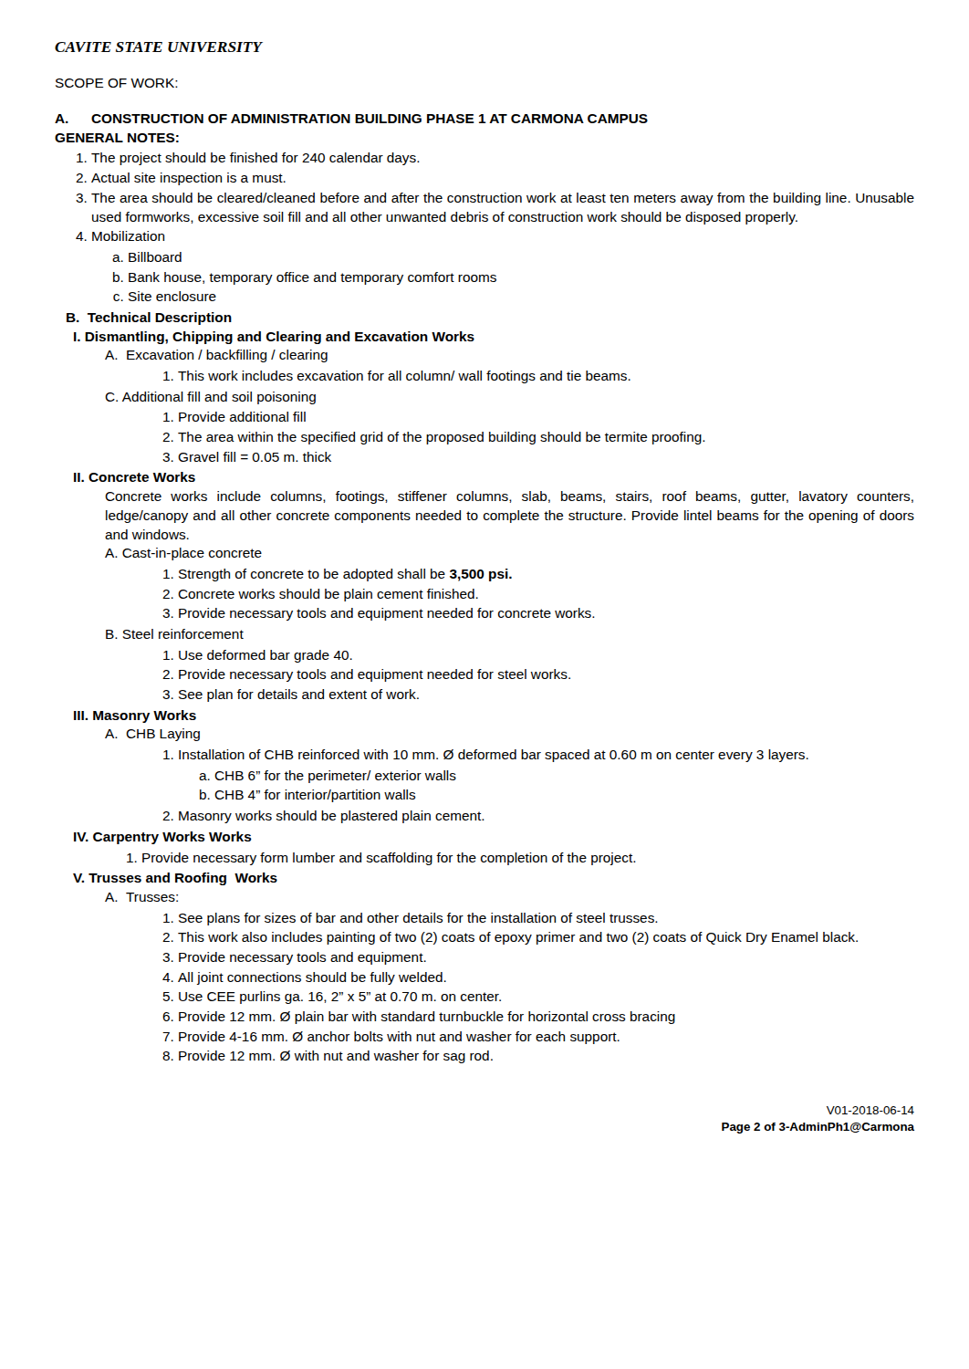CAVITE STATE UNIVERSITY
SCOPE OF WORK:
A. CONSTRUCTION OF ADMINISTRATION BUILDING PHASE 1 AT CARMONA CAMPUS
GENERAL NOTES:
The project should be finished for 240 calendar days.
Actual site inspection is a must.
The area should be cleared/cleaned before and after the construction work at least ten meters away from the building line. Unusable used formworks, excessive soil fill and all other unwanted debris of construction work should be disposed properly.
Mobilization
Billboard
Bank house, temporary office and temporary comfort rooms
Site enclosure
B. Technical Description
I. Dismantling, Chipping and Clearing and Excavation Works
A. Excavation / backfilling / clearing
This work includes excavation for all column/ wall footings and tie beams.
C. Additional fill and soil poisoning
Provide additional fill
The area within the specified grid of the proposed building should be termite proofing.
Gravel fill = 0.05 m. thick
II. Concrete Works
Concrete works include columns, footings, stiffener columns, slab, beams, stairs, roof beams, gutter, lavatory counters, ledge/canopy and all other concrete components needed to complete the structure. Provide lintel beams for the opening of doors and windows.
A. Cast-in-place concrete
Strength of concrete to be adopted shall be 3,500 psi.
Concrete works should be plain cement finished.
Provide necessary tools and equipment needed for concrete works.
B. Steel reinforcement
Use deformed bar grade 40.
Provide necessary tools and equipment needed for steel works.
See plan for details and extent of work.
III. Masonry Works
A. CHB Laying
Installation of CHB reinforced with 10 mm. Ø deformed bar spaced at 0.60 m on center every 3 layers.
CHB 6” for the perimeter/ exterior walls
CHB 4” for interior/partition walls
Masonry works should be plastered plain cement.
IV. Carpentry Works Works
Provide necessary form lumber and scaffolding for the completion of the project.
V. Trusses and Roofing Works
A. Trusses:
See plans for sizes of bar and other details for the installation of steel trusses.
This work also includes painting of two (2) coats of epoxy primer and two (2) coats of Quick Dry Enamel black.
Provide necessary tools and equipment.
All joint connections should be fully welded.
Use CEE purlins ga. 16, 2” x 5” at 0.70 m. on center.
Provide 12 mm. Ø plain bar with standard turnbuckle for horizontal cross bracing
Provide 4-16 mm. Ø anchor bolts with nut and washer for each support.
Provide 12 mm. Ø with nut and washer for sag rod.
V01-2018-06-14
Page 2 of 3-AdminPh1@Carmona